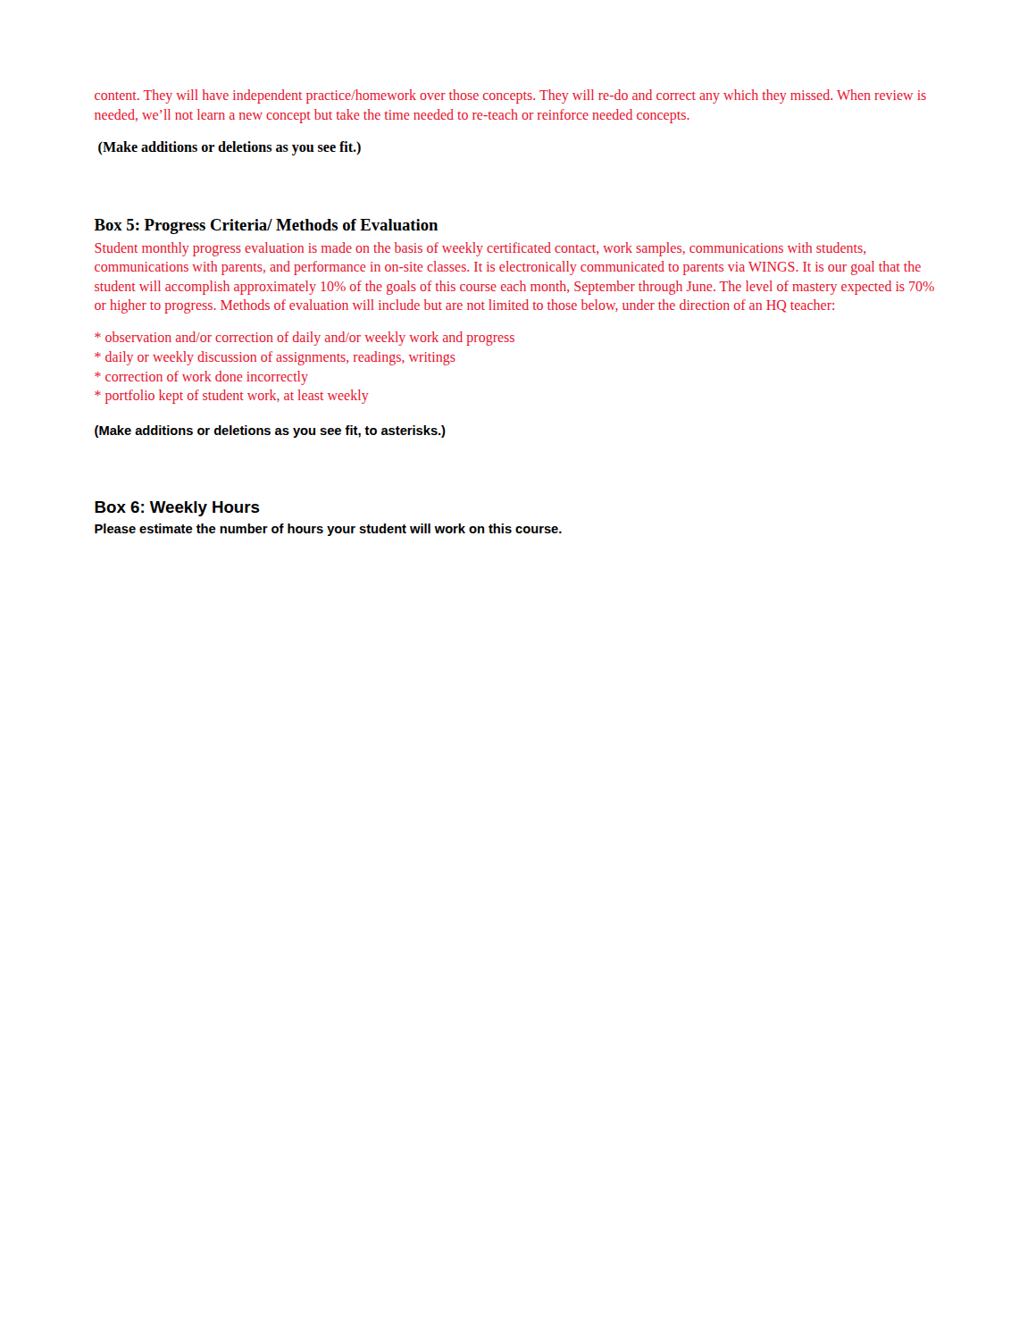content. They will have independent practice/homework over those concepts. They will re-do and correct any which they missed. When review is needed, we’ll not learn a new concept but take the time needed to re-teach or reinforce needed concepts.
(Make additions or deletions as you see fit.)
Box 5: Progress Criteria/ Methods of Evaluation
Student monthly progress evaluation is made on the basis of weekly certificated contact, work samples, communications with students, communications with parents, and performance in on-site classes. It is electronically communicated to parents via WINGS. It is our goal that the student will accomplish approximately 10% of the goals of this course each month, September through June. The level of mastery expected is 70% or higher to progress. Methods of evaluation will include but are not limited to those below, under the direction of an HQ teacher:
* observation and/or correction of daily and/or weekly work and progress
* daily or weekly discussion of assignments, readings, writings
* correction of work done incorrectly
* portfolio kept of student work, at least weekly
(Make additions or deletions as you see fit, to asterisks.)
Box 6: Weekly Hours
Please estimate the number of hours your student will work on this course.